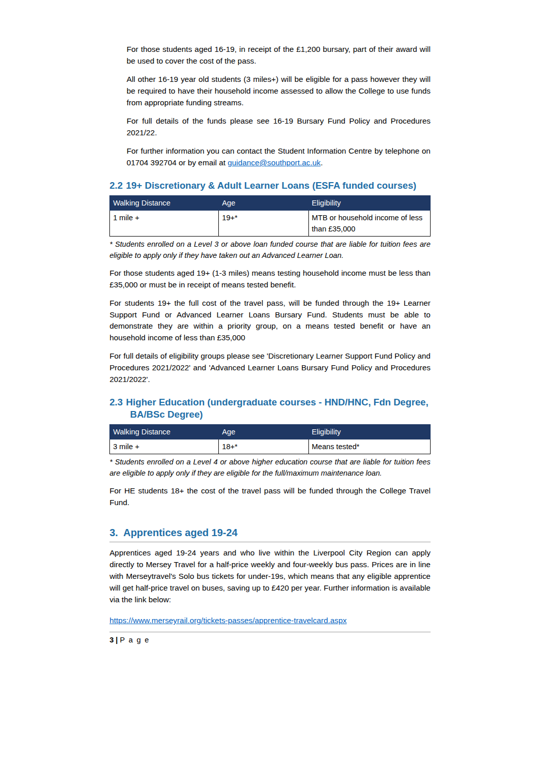For those students aged 16-19, in receipt of the £1,200 bursary, part of their award will be used to cover the cost of the pass.
All other 16-19 year old students (3 miles+) will be eligible for a pass however they will be required to have their household income assessed to allow the College to use funds from appropriate funding streams.
For full details of the funds please see 16-19 Bursary Fund Policy and Procedures 2021/22.
For further information you can contact the Student Information Centre by telephone on 01704 392704 or by email at guidance@southport.ac.uk.
2.219+ Discretionary & Adult Learner Loans (ESFA funded courses)
| Walking Distance | Age | Eligibility |
| --- | --- | --- |
| 1 mile + | 19+* | MTB or household income of less than £35,000 |
* Students enrolled on a Level 3 or above loan funded course that are liable for tuition fees are eligible to apply only if they have taken out an Advanced Learner Loan.
For those students aged 19+ (1-3 miles) means testing household income must be less than £35,000 or must be in receipt of means tested benefit.
For students 19+ the full cost of the travel pass, will be funded through the 19+ Learner Support Fund or Advanced Learner Loans Bursary Fund. Students must be able to demonstrate they are within a priority group, on a means tested benefit or have an household income of less than £35,000
For full details of eligibility groups please see 'Discretionary Learner Support Fund Policy and Procedures 2021/2022' and 'Advanced Learner Loans Bursary Fund Policy and Procedures 2021/2022'.
2.3 Higher Education (undergraduate courses - HND/HNC, Fdn Degree,
BA/BSc Degree)
| Walking Distance | Age | Eligibility |
| --- | --- | --- |
| 3 mile + | 18+* | Means tested* |
* Students enrolled on a Level 4 or above higher education course that are liable for tuition fees are eligible to apply only if they are eligible for the full/maximum maintenance loan.
For HE students 18+ the cost of the travel pass will be funded through the College Travel Fund.
3. Apprentices aged 19-24
Apprentices aged 19-24 years and who live within the Liverpool City Region can apply directly to Mersey Travel for a half-price weekly and four-weekly bus pass. Prices are in line with Merseytravel's Solo bus tickets for under-19s, which means that any eligible apprentice will get half-price travel on buses, saving up to £420 per year. Further information is available via the link below:
https://www.merseyrail.org/tickets-passes/apprentice-travelcard.aspx
3 | P a g e